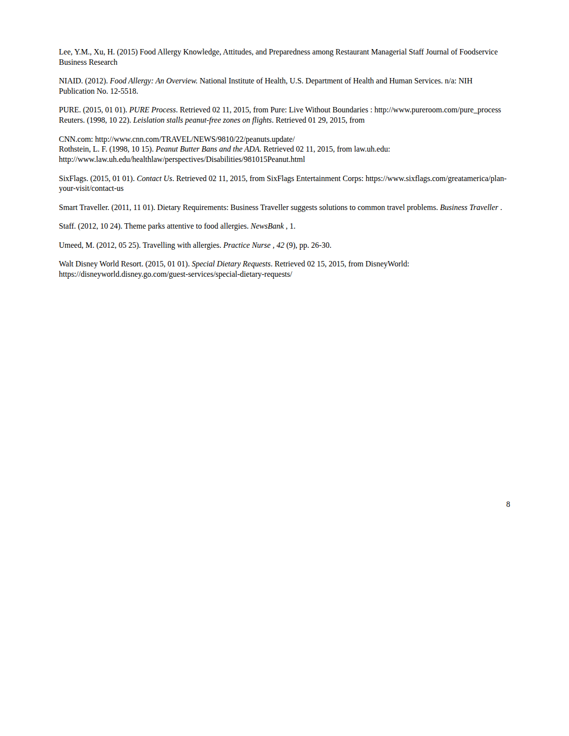Lee, Y.M., Xu, H. (2015) Food Allergy Knowledge, Attitudes, and Preparedness among Restaurant Managerial Staff Journal of Foodservice Business Research
NIAID. (2012). Food Allergy: An Overview. National Institute of Health, U.S. Department of Health and Human Services. n/a: NIH Publication No. 12-5518.
PURE. (2015, 01 01). PURE Process. Retrieved 02 11, 2015, from Pure: Live Without Boundaries : http://www.pureroom.com/pure_process
Reuters. (1998, 10 22). Leislation stalls peanut-free zones on flights. Retrieved 01 29, 2015, from
CNN.com: http://www.cnn.com/TRAVEL/NEWS/9810/22/peanuts.update/
Rothstein, L. F. (1998, 10 15). Peanut Butter Bans and the ADA. Retrieved 02 11, 2015, from law.uh.edu: http://www.law.uh.edu/healthlaw/perspectives/Disabilities/981015Peanut.html
SixFlags. (2015, 01 01). Contact Us. Retrieved 02 11, 2015, from SixFlags Entertainment Corps: https://www.sixflags.com/greatamerica/plan-your-visit/contact-us
Smart Traveller. (2011, 11 01). Dietary Requirements: Business Traveller suggests solutions to common travel problems. Business Traveller .
Staff. (2012, 10 24). Theme parks attentive to food allergies. NewsBank , 1.
Umeed, M. (2012, 05 25). Travelling with allergies. Practice Nurse , 42 (9), pp. 26-30.
Walt Disney World Resort. (2015, 01 01). Special Dietary Requests. Retrieved 02 15, 2015, from DisneyWorld: https://disneyworld.disney.go.com/guest-services/special-dietary-requests/
8